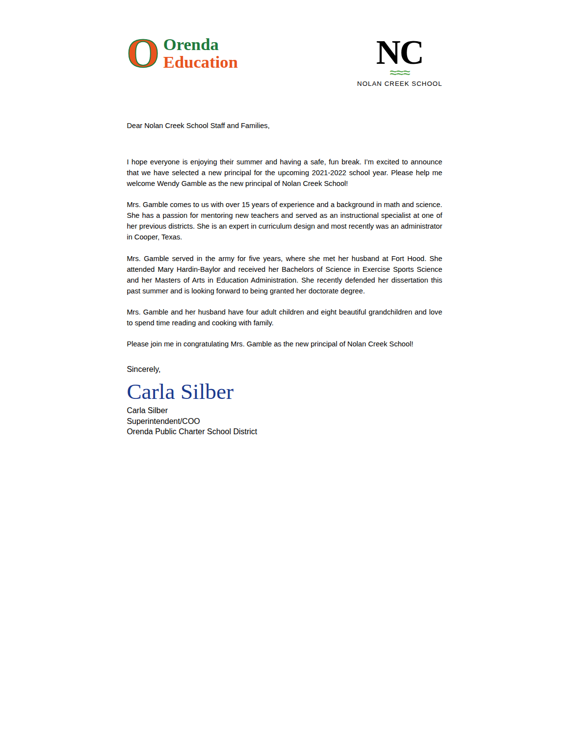O Orenda Education
NC ≈≈≈ NOLAN CREEK SCHOOL
Dear Nolan Creek School Staff and Families,
I hope everyone is enjoying their summer and having a safe, fun break. I’m excited to announce that we have selected a new principal for the upcoming 2021-2022 school year. Please help me welcome Wendy Gamble as the new principal of Nolan Creek School!
Mrs. Gamble comes to us with over 15 years of experience and a background in math and science. She has a passion for mentoring new teachers and served as an instructional specialist at one of her previous districts. She is an expert in curriculum design and most recently was an administrator in Cooper, Texas.
Mrs. Gamble served in the army for five years, where she met her husband at Fort Hood. She attended Mary Hardin-Baylor and received her Bachelors of Science in Exercise Sports Science and her Masters of Arts in Education Administration. She recently defended her dissertation this past summer and is looking forward to being granted her doctorate degree.
Mrs. Gamble and her husband have four adult children and eight beautiful grandchildren and love to spend time reading and cooking with family.
Please join me in congratulating Mrs. Gamble as the new principal of Nolan Creek School!
Sincerely,
Carla Silber
Carla Silber
Superintendent/COO
Orenda Public Charter School District